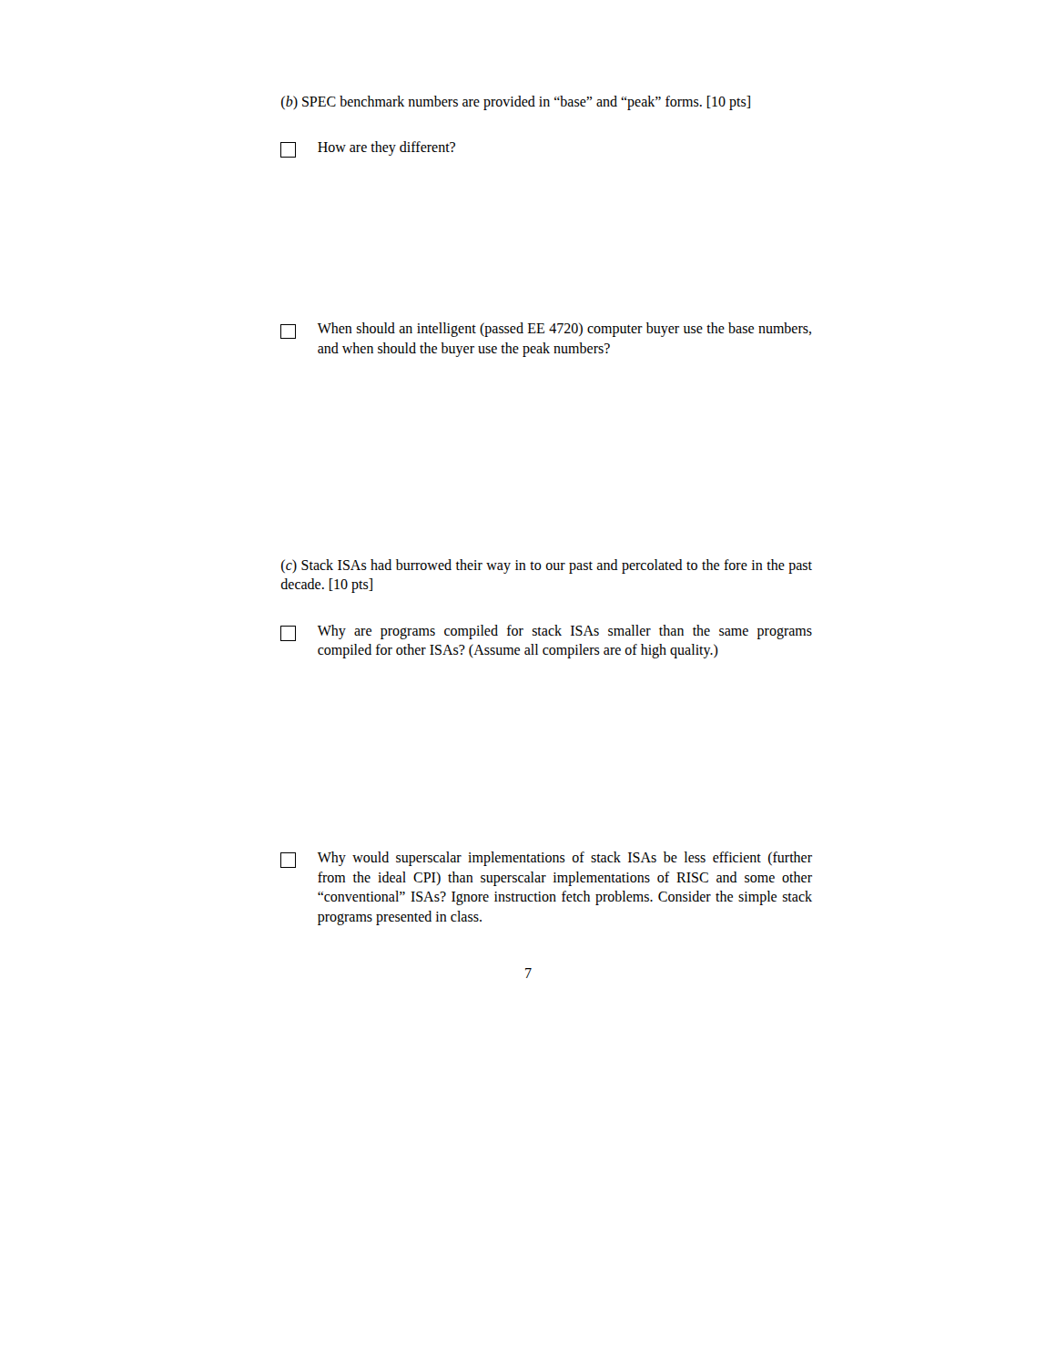(b) SPEC benchmark numbers are provided in “base” and “peak” forms. [10 pts]
How are they different?
When should an intelligent (passed EE 4720) computer buyer use the base numbers, and when should the buyer use the peak numbers?
(c) Stack ISAs had burrowed their way in to our past and percolated to the fore in the past decade. [10 pts]
Why are programs compiled for stack ISAs smaller than the same programs compiled for other ISAs? (Assume all compilers are of high quality.)
Why would superscalar implementations of stack ISAs be less efficient (further from the ideal CPI) than superscalar implementations of RISC and some other “conventional” ISAs? Ignore instruction fetch problems. Consider the simple stack programs presented in class.
7